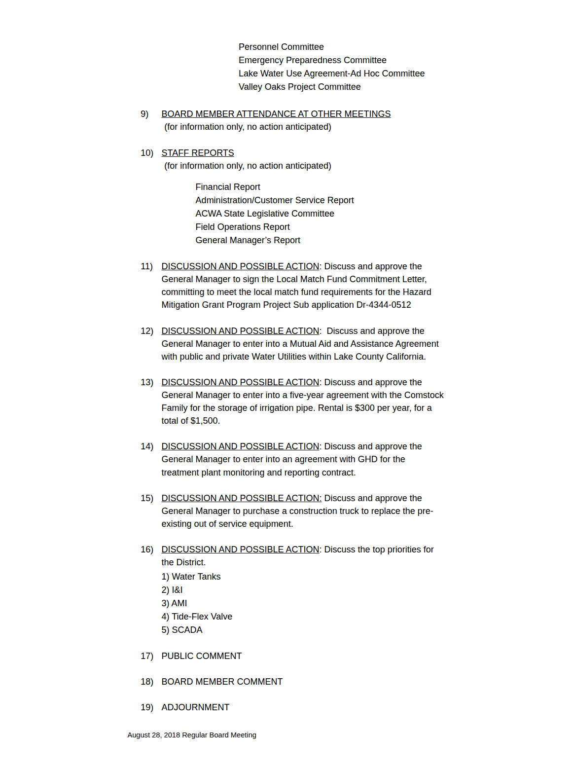Personnel Committee
Emergency Preparedness Committee
Lake Water Use Agreement-Ad Hoc Committee
Valley Oaks Project Committee
9)
BOARD MEMBER ATTENDANCE AT OTHER MEETINGS
(for information only, no action anticipated)
10)
STAFF REPORTS
(for information only, no action anticipated)
Financial Report
Administration/Customer Service Report
ACWA State Legislative Committee
Field Operations Report
General Manager’s Report
11)
DISCUSSION AND POSSIBLE ACTION: Discuss and approve the General Manager to sign the Local Match Fund Commitment Letter, committing to meet the local match fund requirements for the Hazard Mitigation Grant Program Project Sub application Dr-4344-0512
12)
DISCUSSION AND POSSIBLE ACTION: Discuss and approve the General Manager to enter into a Mutual Aid and Assistance Agreement with public and private Water Utilities within Lake County California.
13)
DISCUSSION AND POSSIBLE ACTION: Discuss and approve the General Manager to enter into a five-year agreement with the Comstock Family for the storage of irrigation pipe. Rental is $300 per year, for a total of $1,500.
14)
DISCUSSION AND POSSIBLE ACTION: Discuss and approve the General Manager to enter into an agreement with GHD for the treatment plant monitoring and reporting contract.
15)
DISCUSSION AND POSSIBLE ACTION: Discuss and approve the General Manager to purchase a construction truck to replace the pre-existing out of service equipment.
16)
DISCUSSION AND POSSIBLE ACTION: Discuss the top priorities for the District.
1) Water Tanks
2) I&I
3) AMI
4) Tide-Flex Valve
5) SCADA
17)
PUBLIC COMMENT
18)
BOARD MEMBER COMMENT
19)
ADJOURNMENT
August 28, 2018 Regular Board Meeting